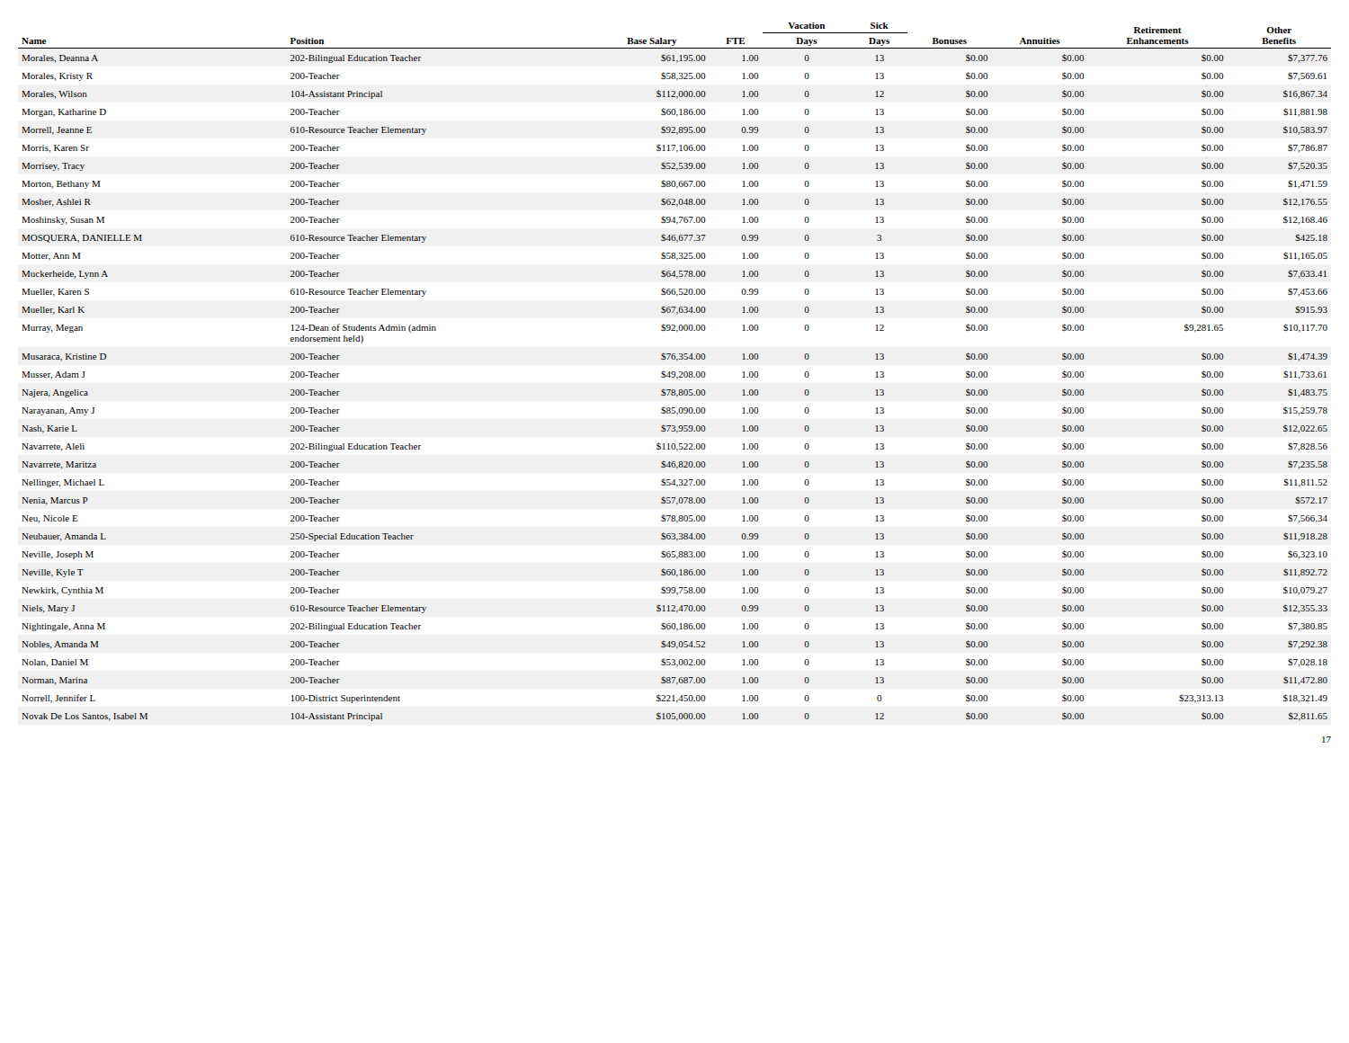| Name | Position | Base Salary | FTE | Vacation | Sick | Bonuses | Annuities | Retirement Enhancements | Other Benefits |
| --- | --- | --- | --- | --- | --- | --- | --- | --- | --- |
| Days | Days |
| Morales, Deanna A | 202-Bilingual Education Teacher | $61,195.00 | 1.00 | 0 | 13 | $0.00 | $0.00 | $0.00 | $7,377.76 |
| Morales, Kristy R | 200-Teacher | $58,325.00 | 1.00 | 0 | 13 | $0.00 | $0.00 | $0.00 | $7,569.61 |
| Morales, Wilson | 104-Assistant Principal | $112,000.00 | 1.00 | 0 | 12 | $0.00 | $0.00 | $0.00 | $16,867.34 |
| Morgan, Katharine D | 200-Teacher | $60,186.00 | 1.00 | 0 | 13 | $0.00 | $0.00 | $0.00 | $11,881.98 |
| Morrell, Jeanne E | 610-Resource Teacher Elementary | $92,895.00 | 0.99 | 0 | 13 | $0.00 | $0.00 | $0.00 | $10,583.97 |
| Morris, Karen Sr | 200-Teacher | $117,106.00 | 1.00 | 0 | 13 | $0.00 | $0.00 | $0.00 | $7,786.87 |
| Morrisey, Tracy | 200-Teacher | $52,539.00 | 1.00 | 0 | 13 | $0.00 | $0.00 | $0.00 | $7,520.35 |
| Morton, Bethany M | 200-Teacher | $80,667.00 | 1.00 | 0 | 13 | $0.00 | $0.00 | $0.00 | $1,471.59 |
| Mosher, Ashlei R | 200-Teacher | $62,048.00 | 1.00 | 0 | 13 | $0.00 | $0.00 | $0.00 | $12,176.55 |
| Moshinsky, Susan M | 200-Teacher | $94,767.00 | 1.00 | 0 | 13 | $0.00 | $0.00 | $0.00 | $12,168.46 |
| MOSQUERA, DANIELLE M | 610-Resource Teacher Elementary | $46,677.37 | 0.99 | 0 | 3 | $0.00 | $0.00 | $0.00 | $425.18 |
| Motter, Ann M | 200-Teacher | $58,325.00 | 1.00 | 0 | 13 | $0.00 | $0.00 | $0.00 | $11,165.05 |
| Muckerheide, Lynn A | 200-Teacher | $64,578.00 | 1.00 | 0 | 13 | $0.00 | $0.00 | $0.00 | $7,633.41 |
| Mueller, Karen S | 610-Resource Teacher Elementary | $66,520.00 | 0.99 | 0 | 13 | $0.00 | $0.00 | $0.00 | $7,453.66 |
| Mueller, Karl K | 200-Teacher | $67,634.00 | 1.00 | 0 | 13 | $0.00 | $0.00 | $0.00 | $915.93 |
| Murray, Megan | 124-Dean of Students Admin (admin endorsement held) | $92,000.00 | 1.00 | 0 | 12 | $0.00 | $0.00 | $9,281.65 | $10,117.70 |
| Musaraca, Kristine D | 200-Teacher | $76,354.00 | 1.00 | 0 | 13 | $0.00 | $0.00 | $0.00 | $1,474.39 |
| Musser, Adam J | 200-Teacher | $49,208.00 | 1.00 | 0 | 13 | $0.00 | $0.00 | $0.00 | $11,733.61 |
| Najera, Angelica | 200-Teacher | $78,805.00 | 1.00 | 0 | 13 | $0.00 | $0.00 | $0.00 | $1,483.75 |
| Narayanan, Amy J | 200-Teacher | $85,090.00 | 1.00 | 0 | 13 | $0.00 | $0.00 | $0.00 | $15,259.78 |
| Nash, Karie L | 200-Teacher | $73,959.00 | 1.00 | 0 | 13 | $0.00 | $0.00 | $0.00 | $12,022.65 |
| Navarrete, Aleli | 202-Bilingual Education Teacher | $110,522.00 | 1.00 | 0 | 13 | $0.00 | $0.00 | $0.00 | $7,828.56 |
| Navarrete, Maritza | 200-Teacher | $46,820.00 | 1.00 | 0 | 13 | $0.00 | $0.00 | $0.00 | $7,235.58 |
| Nellinger, Michael L | 200-Teacher | $54,327.00 | 1.00 | 0 | 13 | $0.00 | $0.00 | $0.00 | $11,811.52 |
| Nenia, Marcus P | 200-Teacher | $57,078.00 | 1.00 | 0 | 13 | $0.00 | $0.00 | $0.00 | $572.17 |
| Neu, Nicole E | 200-Teacher | $78,805.00 | 1.00 | 0 | 13 | $0.00 | $0.00 | $0.00 | $7,566.34 |
| Neubauer, Amanda L | 250-Special Education Teacher | $63,384.00 | 0.99 | 0 | 13 | $0.00 | $0.00 | $0.00 | $11,918.28 |
| Neville, Joseph M | 200-Teacher | $65,883.00 | 1.00 | 0 | 13 | $0.00 | $0.00 | $0.00 | $6,323.10 |
| Neville, Kyle T | 200-Teacher | $60,186.00 | 1.00 | 0 | 13 | $0.00 | $0.00 | $0.00 | $11,892.72 |
| Newkirk, Cynthia M | 200-Teacher | $99,758.00 | 1.00 | 0 | 13 | $0.00 | $0.00 | $0.00 | $10,079.27 |
| Niels, Mary J | 610-Resource Teacher Elementary | $112,470.00 | 0.99 | 0 | 13 | $0.00 | $0.00 | $0.00 | $12,355.33 |
| Nightingale, Anna M | 202-Bilingual Education Teacher | $60,186.00 | 1.00 | 0 | 13 | $0.00 | $0.00 | $0.00 | $7,380.85 |
| Nobles, Amanda M | 200-Teacher | $49,054.52 | 1.00 | 0 | 13 | $0.00 | $0.00 | $0.00 | $7,292.38 |
| Nolan, Daniel M | 200-Teacher | $53,002.00 | 1.00 | 0 | 13 | $0.00 | $0.00 | $0.00 | $7,028.18 |
| Norman, Marina | 200-Teacher | $87,687.00 | 1.00 | 0 | 13 | $0.00 | $0.00 | $0.00 | $11,472.80 |
| Norrell, Jennifer L | 100-District Superintendent | $221,450.00 | 1.00 | 0 | 0 | $0.00 | $0.00 | $23,313.13 | $18,321.49 |
| Novak De Los Santos, Isabel M | 104-Assistant Principal | $105,000.00 | 1.00 | 0 | 12 | $0.00 | $0.00 | $0.00 | $2,811.65 |
17